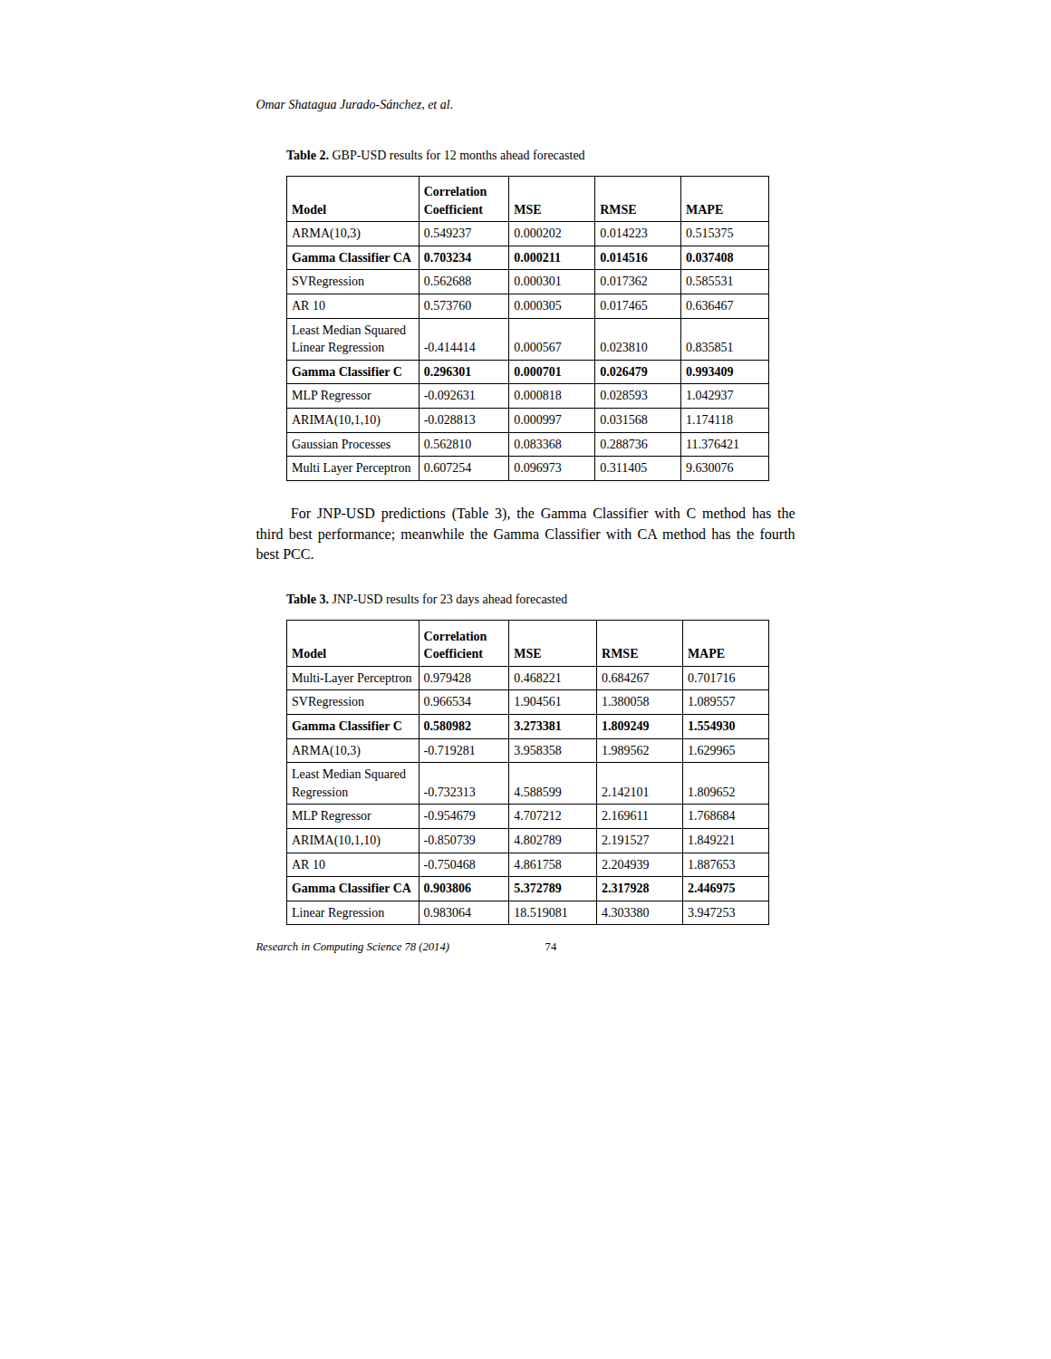Omar Shatagua Jurado-Sánchez, et al.
Table 2. GBP-USD results for 12 months ahead forecasted
| Model | Correlation Coefficient | MSE | RMSE | MAPE |
| --- | --- | --- | --- | --- |
| ARMA(10,3) | 0.549237 | 0.000202 | 0.014223 | 0.515375 |
| Gamma Classifier CA | 0.703234 | 0.000211 | 0.014516 | 0.037408 |
| SVRegression | 0.562688 | 0.000301 | 0.017362 | 0.585531 |
| AR 10 | 0.573760 | 0.000305 | 0.017465 | 0.636467 |
| Least Median Squared Linear Regression | -0.414414 | 0.000567 | 0.023810 | 0.835851 |
| Gamma Classifier C | 0.296301 | 0.000701 | 0.026479 | 0.993409 |
| MLP Regressor | -0.092631 | 0.000818 | 0.028593 | 1.042937 |
| ARIMA(10,1,10) | -0.028813 | 0.000997 | 0.031568 | 1.174118 |
| Gaussian Processes | 0.562810 | 0.083368 | 0.288736 | 11.376421 |
| Multi Layer Perceptron | 0.607254 | 0.096973 | 0.311405 | 9.630076 |
For JNP-USD predictions (Table 3), the Gamma Classifier with C method has the third best performance; meanwhile the Gamma Classifier with CA method has the fourth best PCC.
Table 3. JNP-USD results for 23 days ahead forecasted
| Model | Correlation Coefficient | MSE | RMSE | MAPE |
| --- | --- | --- | --- | --- |
| Multi-Layer Perceptron | 0.979428 | 0.468221 | 0.684267 | 0.701716 |
| SVRegression | 0.966534 | 1.904561 | 1.380058 | 1.089557 |
| Gamma Classifier C | 0.580982 | 3.273381 | 1.809249 | 1.554930 |
| ARMA(10,3) | -0.719281 | 3.958358 | 1.989562 | 1.629965 |
| Least Median Squared Regression | -0.732313 | 4.588599 | 2.142101 | 1.809652 |
| MLP Regressor | -0.954679 | 4.707212 | 2.169611 | 1.768684 |
| ARIMA(10,1,10) | -0.850739 | 4.802789 | 2.191527 | 1.849221 |
| AR 10 | -0.750468 | 4.861758 | 2.204939 | 1.887653 |
| Gamma Classifier CA | 0.903806 | 5.372789 | 2.317928 | 2.446975 |
| Linear Regression | 0.983064 | 18.519081 | 4.303380 | 3.947253 |
Research in Computing Science 78 (2014)74